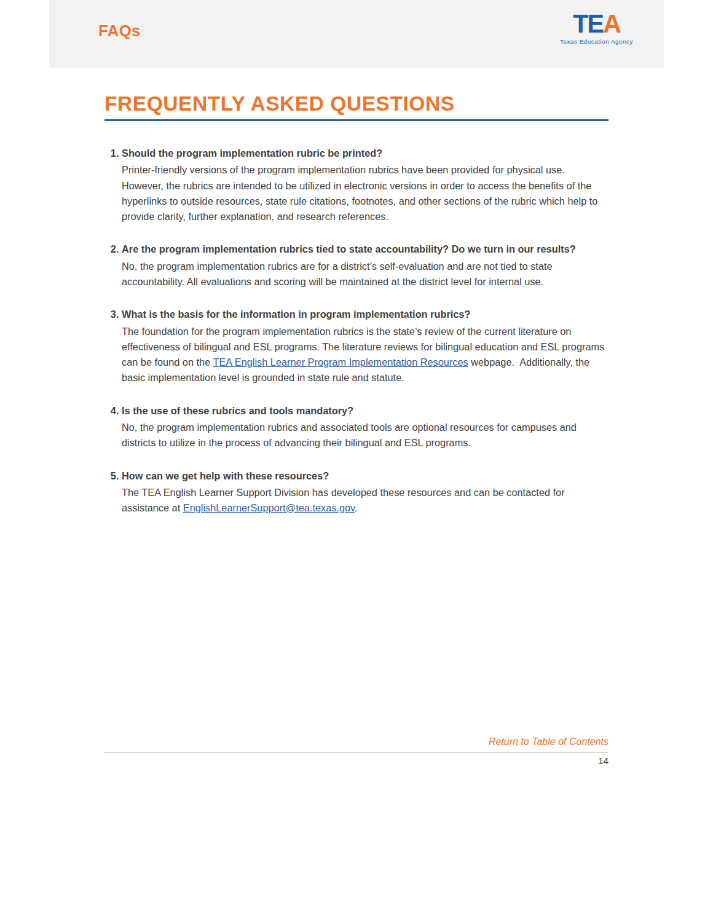FAQs
TEA
Texas Education Agency
FREQUENTLY ASKED QUESTIONS
Should the program implementation rubric be printed? Printer-friendly versions of the program implementation rubrics have been provided for physical use. However, the rubrics are intended to be utilized in electronic versions in order to access the benefits of the hyperlinks to outside resources, state rule citations, footnotes, and other sections of the rubric which help to provide clarity, further explanation, and research references.
Are the program implementation rubrics tied to state accountability? Do we turn in our results? No, the program implementation rubrics are for a district’s self-evaluation and are not tied to state accountability. All evaluations and scoring will be maintained at the district level for internal use.
What is the basis for the information in program implementation rubrics? The foundation for the program implementation rubrics is the state’s review of the current literature on effectiveness of bilingual and ESL programs. The literature reviews for bilingual education and ESL programs can be found on the TEA English Learner Program Implementation Resources webpage. Additionally, the basic implementation level is grounded in state rule and statute.
Is the use of these rubrics and tools mandatory? No, the program implementation rubrics and associated tools are optional resources for campuses and districts to utilize in the process of advancing their bilingual and ESL programs.
How can we get help with these resources? The TEA English Learner Support Division has developed these resources and can be contacted for assistance at EnglishLearnerSupport@tea.texas.gov.
Return to Table of Contents
14